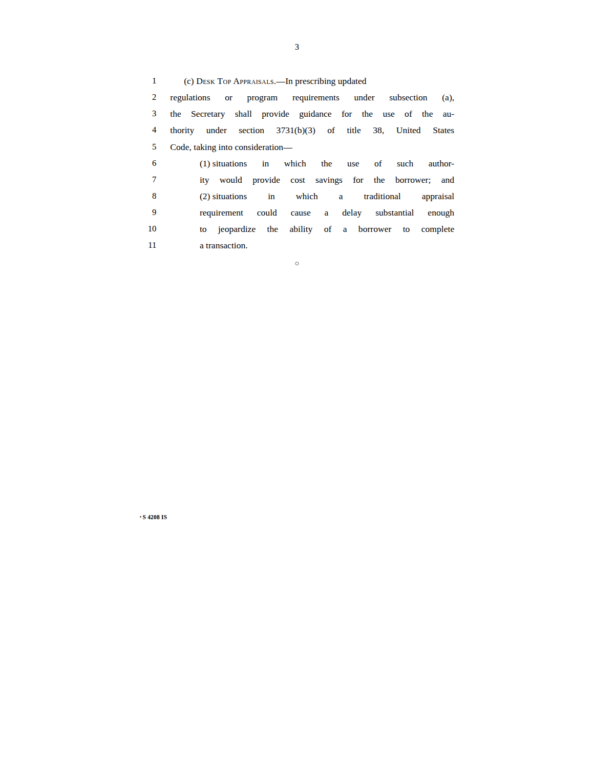3
(c) Desk Top Appraisals.—In prescribing updated
regulations or program requirements under subsection(a),
the Secretary shall provide guidance for the use of the au-
thority under section 3731(b)(3) of title 38, United States
Code, taking into consideration—
(1) situations in which the use of such author-
ity would provide cost savings for the borrower; and
(2) situations in which atraditional appraisal
requirement could cause adelay substantial enough
to jeopardize the ability of aborrower to complete
a transaction.
○
•S 4208 IS